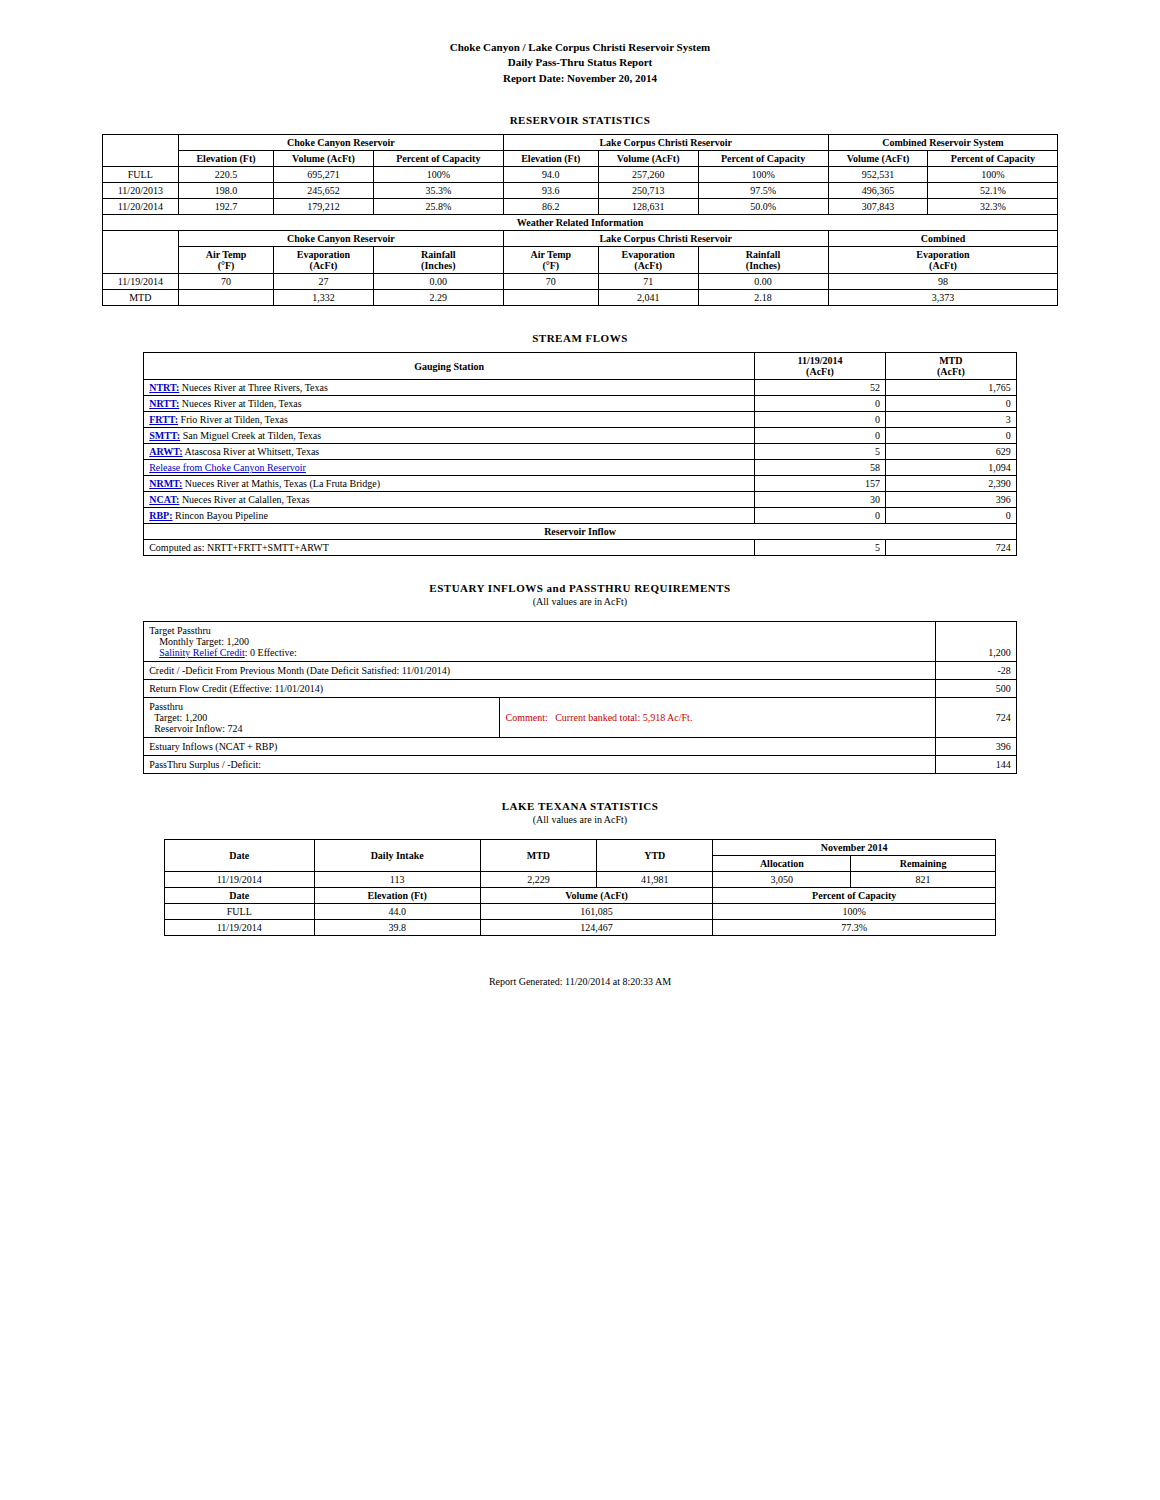Choke Canyon / Lake Corpus Christi Reservoir System
Daily Pass-Thru Status Report
Report Date: November 20, 2014
RESERVOIR STATISTICS
| | Choke Canyon Reservoir | Lake Corpus Christi Reservoir | Combined Reservoir System |
| --- | --- | --- | --- |
| Elevation (Ft) | Volume (AcFt) | Percent of Capacity | Elevation (Ft) | Volume (AcFt) | Percent of Capacity | Volume (AcFt) | Percent of Capacity |
| FULL | 220.5 | 695,271 | 100% | 94.0 | 257,260 | 100% | 952,531 | 100% |
| 11/20/2013 | 198.0 | 245,652 | 35.3% | 93.6 | 250,713 | 97.5% | 496,365 | 52.1% |
| 11/20/2014 | 192.7 | 179,212 | 25.8% | 86.2 | 128,631 | 50.0% | 307,843 | 32.3% |
| Weather Related Information |
| | Choke Canyon Reservoir | Lake Corpus Christi Reservoir | Combined |
| Air Temp (°F) | Evaporation (AcFt) | Rainfall (Inches) | Air Temp (°F) | Evaporation (AcFt) | Rainfall (Inches) | Evaporation (AcFt) |
| 11/19/2014 | 70 | 27 | 0.00 | 70 | 71 | 0.00 | 98 |
| MTD | | 1,332 | 2.29 | | 2,041 | 2.18 | 3,373 |
STREAM FLOWS
| Gauging Station | 11/19/2014 (AcFt) | MTD (AcFt) |
| --- | --- | --- |
| NTRT: Nueces River at Three Rivers, Texas | 52 | 1,765 |
| NRTT: Nueces River at Tilden, Texas | 0 | 0 |
| FRTT: Frio River at Tilden, Texas | 0 | 3 |
| SMTT: San Miguel Creek at Tilden, Texas | 0 | 0 |
| ARWT: Atascosa River at Whitsett, Texas | 5 | 629 |
| Release from Choke Canyon Reservoir | 58 | 1,094 |
| NRMT: Nueces River at Mathis, Texas (La Fruta Bridge) | 157 | 2,390 |
| NCAT: Nueces River at Calallen, Texas | 30 | 396 |
| RBP: Rincon Bayou Pipeline | 0 | 0 |
| Reservoir Inflow |
| Computed as: NRTT+FRTT+SMTT+ARWT | 5 | 724 |
ESTUARY INFLOWS and PASSTHRU REQUIREMENTS
(All values are in AcFt)
| Target Passthru Monthly Target: 1,200 Salinity Relief Credit : 0 Effective: | 1,200 |
| Credit / -Deficit From Previous Month (Date Deficit Satisfied: 11/01/2014) | -28 |
| Return Flow Credit (Effective: 11/01/2014) | 500 |
| / Passthru Target: 1,200 Reservoir Inflow: 724 / Comment: Current banked total: 5,918 Ac/Ft. / | 724 |
| Estuary Inflows (NCAT + RBP) | 396 |
| PassThru Surplus / -Deficit: | 144 |
LAKE TEXANA STATISTICS
(All values are in AcFt)
| Date | Daily Intake | MTD | YTD | November 2014 |
| --- | --- | --- | --- | --- |
| Allocation | Remaining |
| 11/19/2014 | 113 | 2,229 | 41,981 | 3,050 | 821 |
| Date | Elevation (Ft) | Volume (AcFt) | Percent of Capacity |
| FULL | 44.0 | 161,085 | 100% |
| 11/19/2014 | 39.8 | 124,467 | 77.3% |
Report Generated: 11/20/2014 at 8:20:33 AM